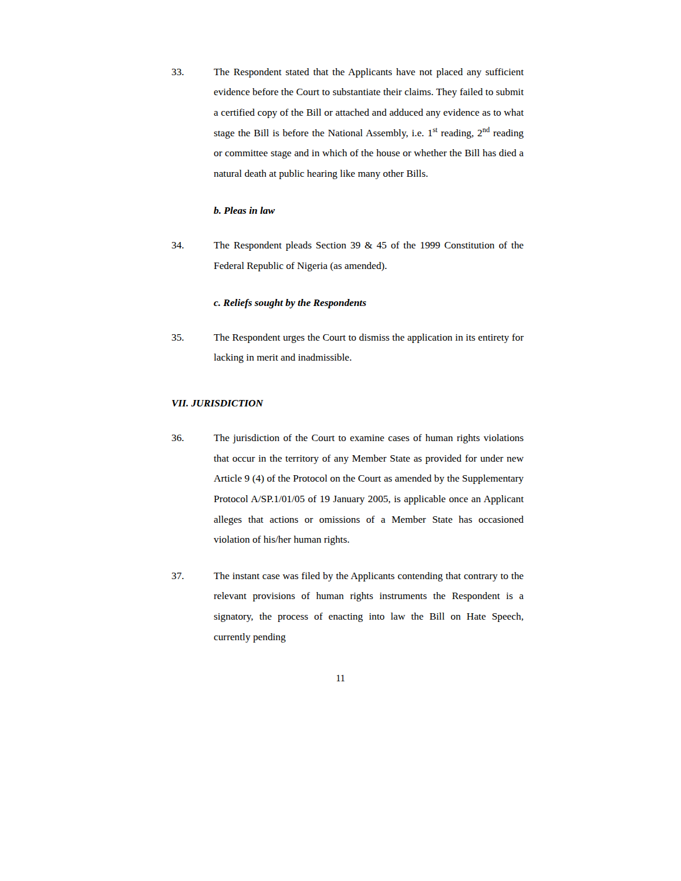33. The Respondent stated that the Applicants have not placed any sufficient evidence before the Court to substantiate their claims. They failed to submit a certified copy of the Bill or attached and adduced any evidence as to what stage the Bill is before the National Assembly, i.e. 1st reading, 2nd reading or committee stage and in which of the house or whether the Bill has died a natural death at public hearing like many other Bills.
b. Pleas in law
34. The Respondent pleads Section 39 & 45 of the 1999 Constitution of the Federal Republic of Nigeria (as amended).
c. Reliefs sought by the Respondents
35. The Respondent urges the Court to dismiss the application in its entirety for lacking in merit and inadmissible.
VII. JURISDICTION
36. The jurisdiction of the Court to examine cases of human rights violations that occur in the territory of any Member State as provided for under new Article 9 (4) of the Protocol on the Court as amended by the Supplementary Protocol A/SP.1/01/05 of 19 January 2005, is applicable once an Applicant alleges that actions or omissions of a Member State has occasioned violation of his/her human rights.
37. The instant case was filed by the Applicants contending that contrary to the relevant provisions of human rights instruments the Respondent is a signatory, the process of enacting into law the Bill on Hate Speech, currently pending
11